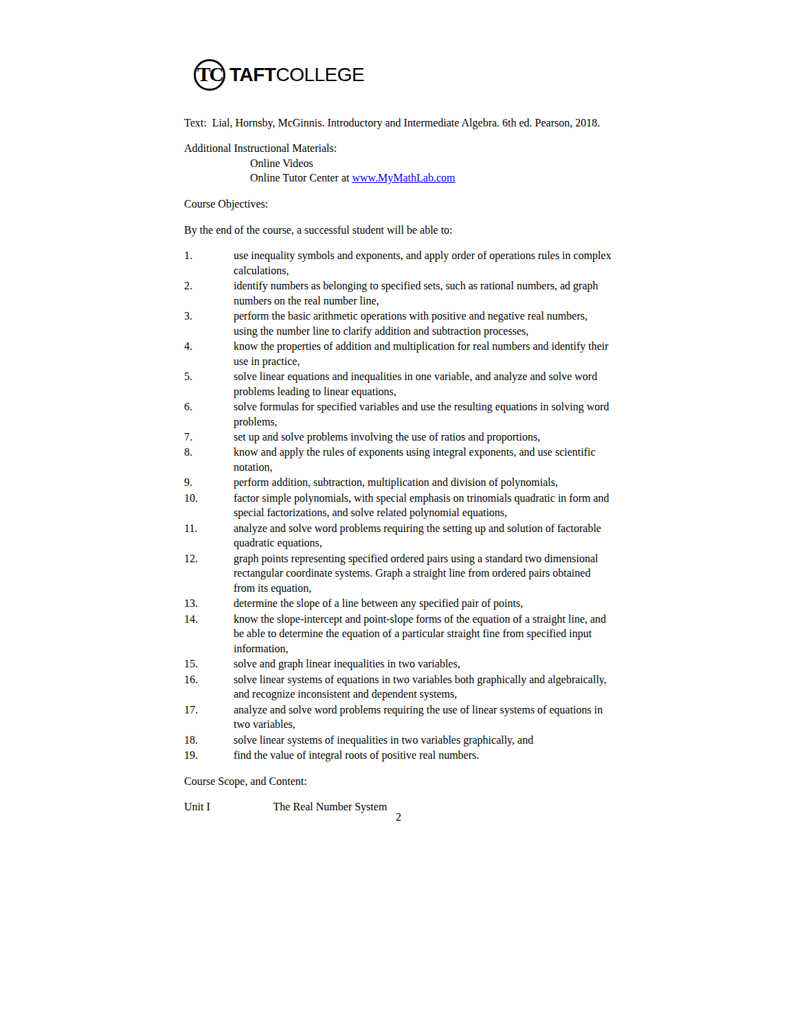TC TAFT COLLEGE
Text: Lial, Hornsby, McGinnis. Introductory and Intermediate Algebra. 6th ed. Pearson, 2018.
Additional Instructional Materials:
Online Videos
Online Tutor Center at www.MyMathLab.com
Course Objectives:
By the end of the course, a successful student will be able to:
use inequality symbols and exponents, and apply order of operations rules in complex calculations,
identify numbers as belonging to specified sets, such as rational numbers, ad graph numbers on the real number line,
perform the basic arithmetic operations with positive and negative real numbers, using the number line to clarify addition and subtraction processes,
know the properties of addition and multiplication for real numbers and identify their use in practice,
solve linear equations and inequalities in one variable, and analyze and solve word problems leading to linear equations,
solve formulas for specified variables and use the resulting equations in solving word problems,
set up and solve problems involving the use of ratios and proportions,
know and apply the rules of exponents using integral exponents, and use scientific notation,
perform addition, subtraction, multiplication and division of polynomials,
factor simple polynomials, with special emphasis on trinomials quadratic in form and special factorizations, and solve related polynomial equations,
analyze and solve word problems requiring the setting up and solution of factorable quadratic equations,
graph points representing specified ordered pairs using a standard two dimensional rectangular coordinate systems. Graph a straight line from ordered pairs obtained from its equation,
determine the slope of a line between any specified pair of points,
know the slope-intercept and point-slope forms of the equation of a straight line, and be able to determine the equation of a particular straight fine from specified input information,
solve and graph linear inequalities in two variables,
solve linear systems of equations in two variables both graphically and algebraically, and recognize inconsistent and dependent systems,
analyze and solve word problems requiring the use of linear systems of equations in two variables,
solve linear systems of inequalities in two variables graphically, and
find the value of integral roots of positive real numbers.
Course Scope, and Content:
Unit I
The Real Number System
2